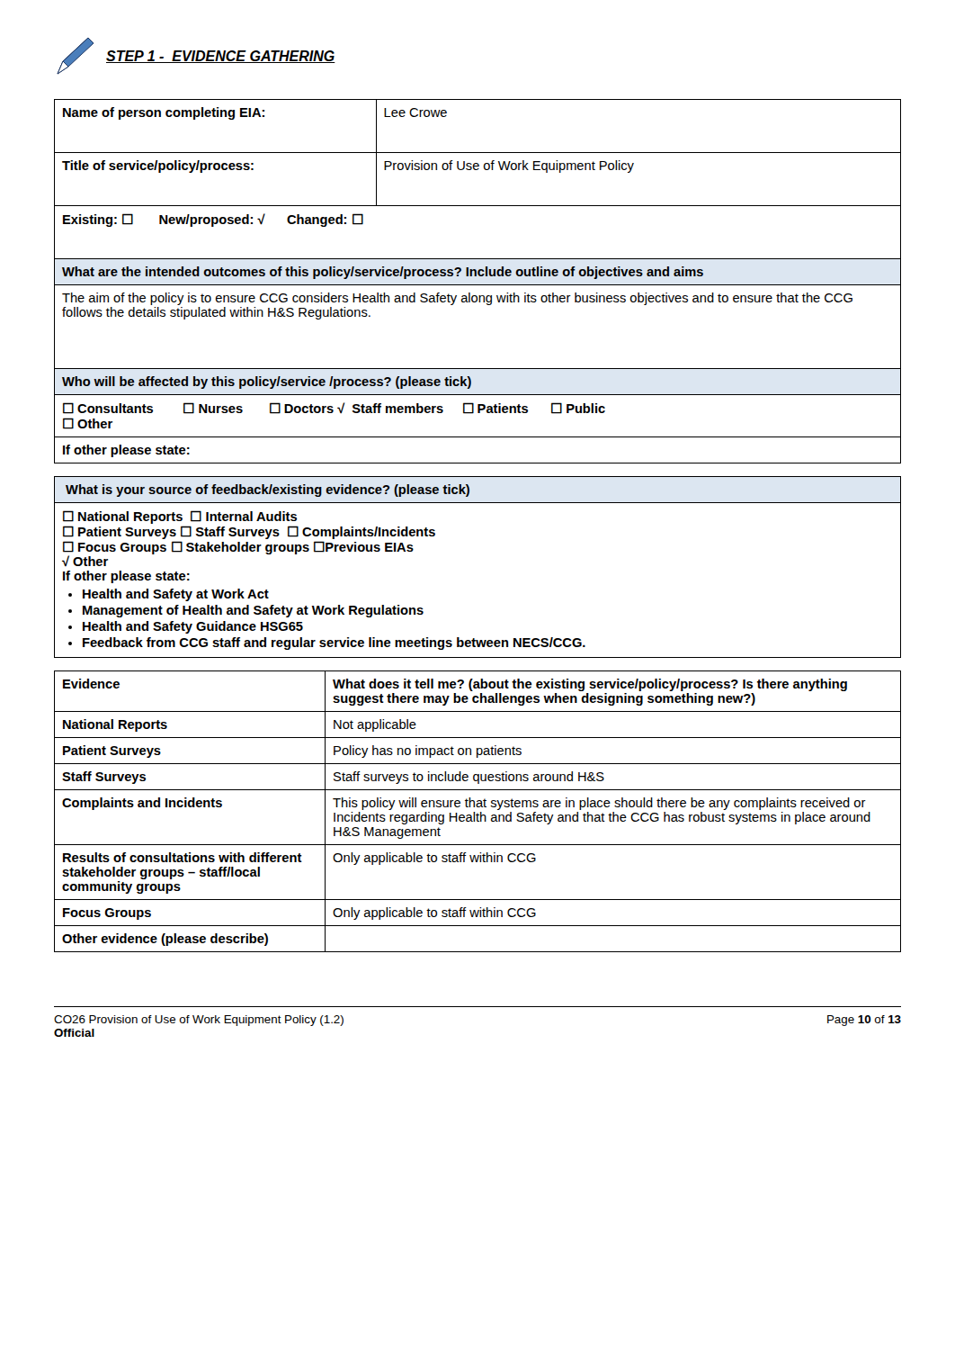STEP 1 - EVIDENCE GATHERING
| Name of person completing EIA: | Lee Crowe |
| Title of service/policy/process: | Provision of Use of Work Equipment Policy |
| Existing: ☐ New/proposed: √ Changed: ☐ |
| What are the intended outcomes of this policy/service/process? Include outline of objectives and aims |
| The aim of the policy is to ensure CCG considers Health and Safety along with its other business objectives and to ensure that the CCG follows the details stipulated within H&S Regulations. |
| Who will be affected by this policy/service /process? (please tick) |
| ☐ Consultants ☐ Nurses ☐ Doctors √ Staff members ☐ Patients ☐ Public ☐ Other |
| If other please state: |
| What is your source of feedback/existing evidence? (please tick) |
| ☐ National Reports ☐ Internal Audits ☐ Patient Surveys ☐ Staff Surveys ☐ Complaints/Incidents ☐ Focus Groups ☐ Stakeholder groups ☐ Previous EIAs √ Other If other please state: Health and Safety at Work Act Management of Health and Safety at Work Regulations Health and Safety Guidance HSG65 Feedback from CCG staff and regular service line meetings between NECS/CCG. |
| Evidence | What does it tell me? (about the existing service/policy/process? Is there anything suggest there may be challenges when designing something new?) |
| National Reports | Not applicable |
| Patient Surveys | Policy has no impact on patients |
| Staff Surveys | Staff surveys to include questions around H&S |
| Complaints and Incidents | This policy will ensure that systems are in place should there be any complaints received or Incidents regarding Health and Safety and that the CCG has robust systems in place around H&S Management |
| Results of consultations with different stakeholder groups – staff/local community groups | Only applicable to staff within CCG |
| Focus Groups | Only applicable to staff within CCG |
| Other evidence (please describe) | |
CO26 Provision of Use of Work Equipment Policy (1.2)
Official
Page 10 of 13